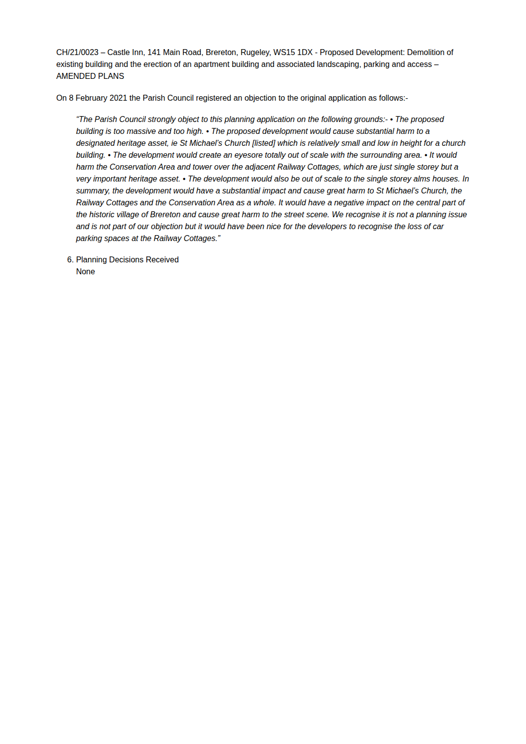CH/21/0023 – Castle Inn, 141 Main Road, Brereton, Rugeley, WS15 1DX - Proposed Development: Demolition of existing building and the erection of an apartment building and associated landscaping, parking and access – AMENDED PLANS
On 8 February 2021 the Parish Council registered an objection to the original application as follows:-
“The Parish Council strongly object to this planning application on the following grounds:- • The proposed building is too massive and too high. • The proposed development would cause substantial harm to a designated heritage asset, ie St Michael’s Church [listed] which is relatively small and low in height for a church building. • The development would create an eyesore totally out of scale with the surrounding area. • It would harm the Conservation Area and tower over the adjacent Railway Cottages, which are just single storey but a very important heritage asset. • The development would also be out of scale to the single storey alms houses. In summary, the development would have a substantial impact and cause great harm to St Michael’s Church, the Railway Cottages and the Conservation Area as a whole. It would have a negative impact on the central part of the historic village of Brereton and cause great harm to the street scene. We recognise it is not a planning issue and is not part of our objection but it would have been nice for the developers to recognise the loss of car parking spaces at the Railway Cottages.”
Planning Decisions Received
None